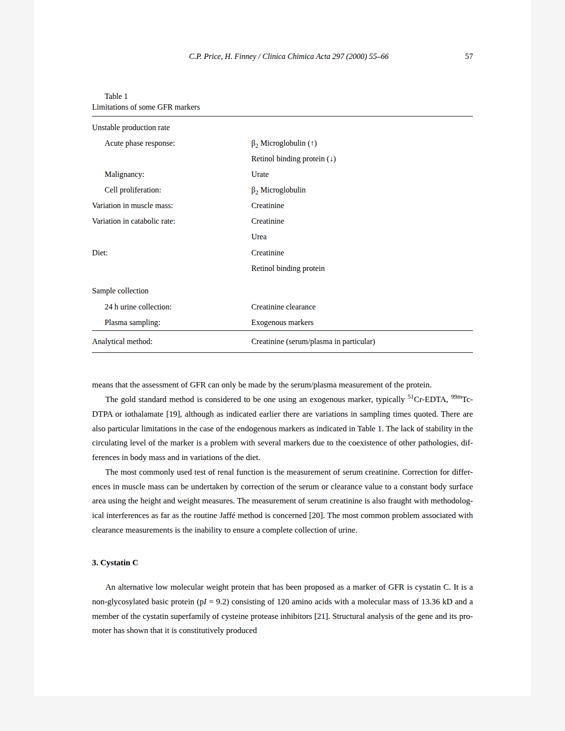C.P. Price, H. Finney / Clinica Chimica Acta 297 (2000) 55–6657
Table 1
Limitations of some GFR markers
| Unstable production rate |
| Acute phase response: | β 2 Microglobulin ( ↑ ) |
| | Retinol binding protein ( ↓ ) |
| Malignancy: | Urate |
| Cell proliferation: | β 2 Microglobulin |
| Variation in muscle mass: | Creatinine |
| Variation in catabolic rate: | Creatinine |
| | Urea |
| Diet: | Creatinine |
| | Retinol binding protein |
| Sample collection | |
| 24 h urine collection: | Creatinine clearance |
| Plasma sampling: | Exogenous markers |
| Analytical method: | Creatinine (serum/plasma in particular) |
means that the assessment of GFR can only be made by the serum/plasma measurement of the protein.
The gold standard method is considered to be one using an exogenous marker, typically 51Cr-EDTA, 99mTc-DTPA or iothalamate [19], although as indicated earlier there are variations in sampling times quoted. There are also particular limitations in the case of the endogenous markers as indicated in Table 1. The lack of stability in the circulating level of the marker is a problem with several markers due to the coexistence of other pathologies, differences in body mass and in variations of the diet.
The most commonly used test of renal function is the measurement of serum creatinine. Correction for differences in muscle mass can be undertaken by correction of the serum or clearance value to a constant body surface area using the height and weight measures. The measurement of serum creatinine is also fraught with methodological interferences as far as the routine Jaffé method is concerned [20]. The most common problem associated with clearance measurements is the inability to ensure a complete collection of urine.
3. Cystatin C
An alternative low molecular weight protein that has been proposed as a marker of GFR is cystatin C. It is a non-glycosylated basic protein (pI = 9.2) consisting of 120 amino acids with a molecular mass of 13.36 kD and a member of the cystatin superfamily of cysteine protease inhibitors [21]. Structural analysis of the gene and its promoter has shown that it is constitutively produced